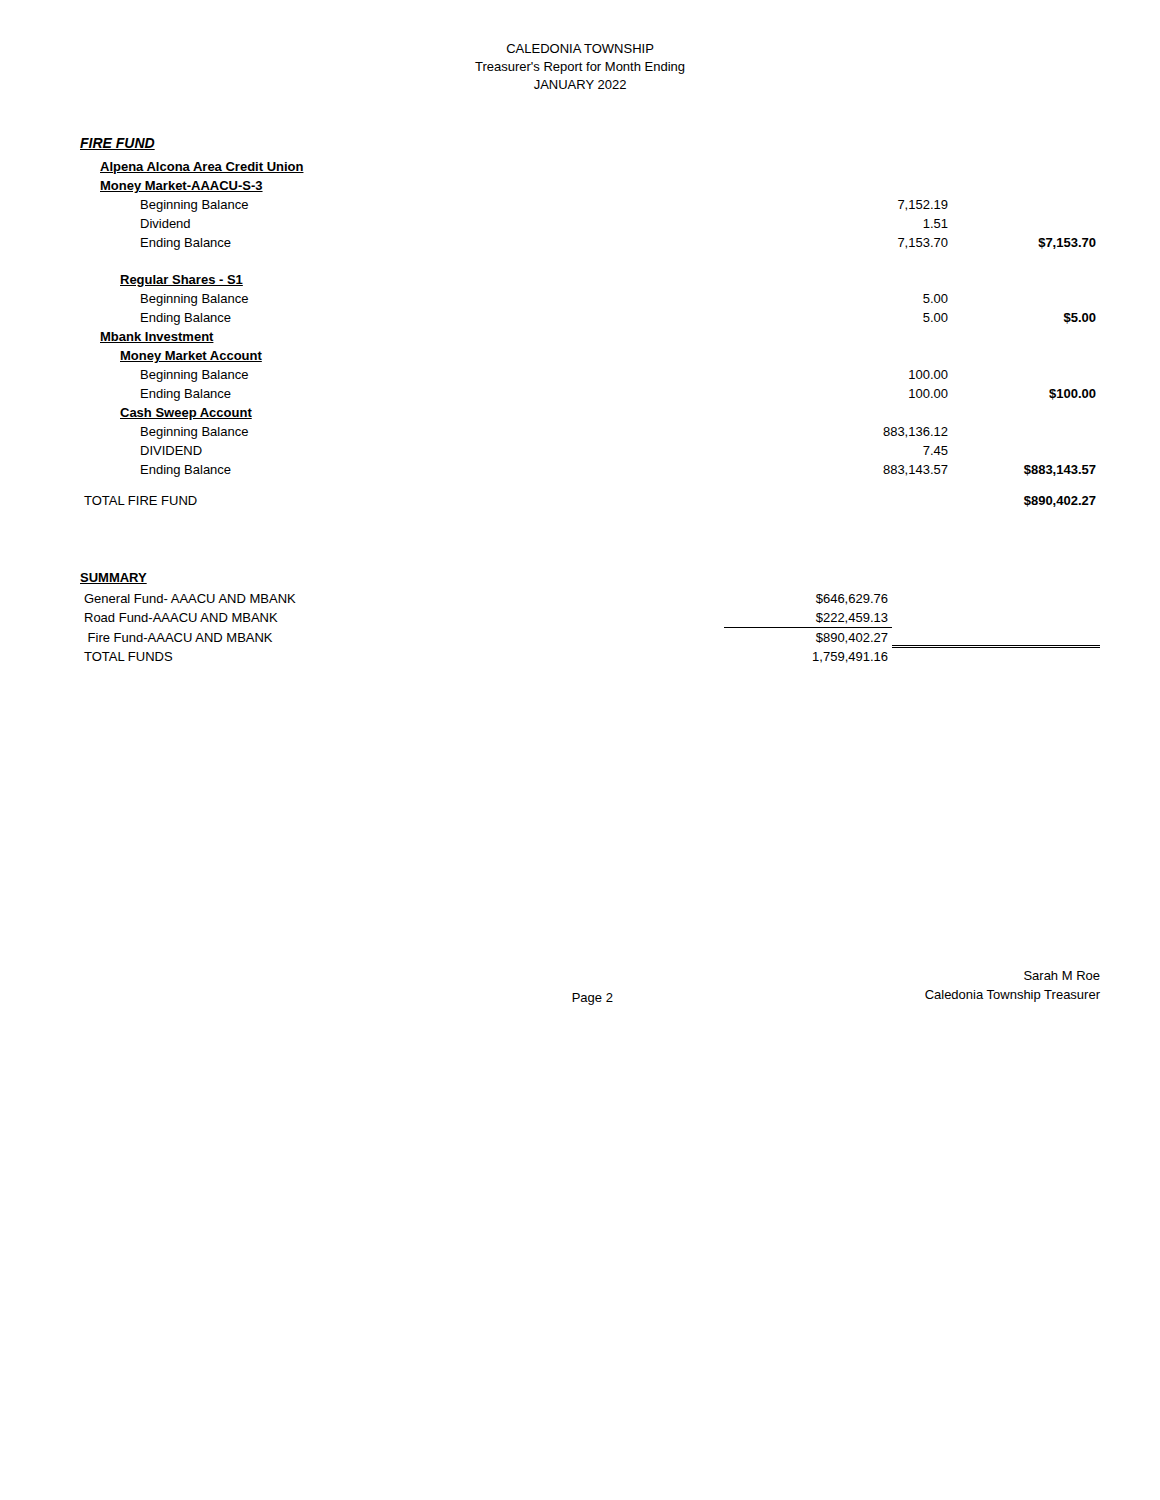CALEDONIA TOWNSHIP
Treasurer's Report for Month Ending
JANUARY 2022
FIRE FUND
| Alpena Alcona Area Credit Union |
| Money Market-AAACU-S-3 |
| Beginning Balance | 7,152.19 | |
| Dividend | 1.51 | |
| Ending Balance | 7,153.70 | $7,153.70 |
| Regular Shares - S1 |
| Beginning Balance | 5.00 | |
| Ending Balance | 5.00 | $5.00 |
| Mbank Investment |
| Money Market Account |
| Beginning Balance | 100.00 | |
| Ending Balance | 100.00 | $100.00 |
| Cash Sweep Account |
| Beginning Balance | 883,136.12 | |
| DIVIDEND | 7.45 | |
| Ending Balance | 883,143.57 | $883,143.57 |
| TOTAL FIRE FUND | | $890,402.27 |
SUMMARY
| General Fund- AAACU AND MBANK | $646,629.76 | |
| Road Fund-AAACU AND MBANK | $222,459.13 | |
| Fire Fund-AAACU AND MBANK | $890,402.27 | |
| TOTAL FUNDS | 1,759,491.16 | |
Page 2
Sarah M Roe
Caledonia Township Treasurer